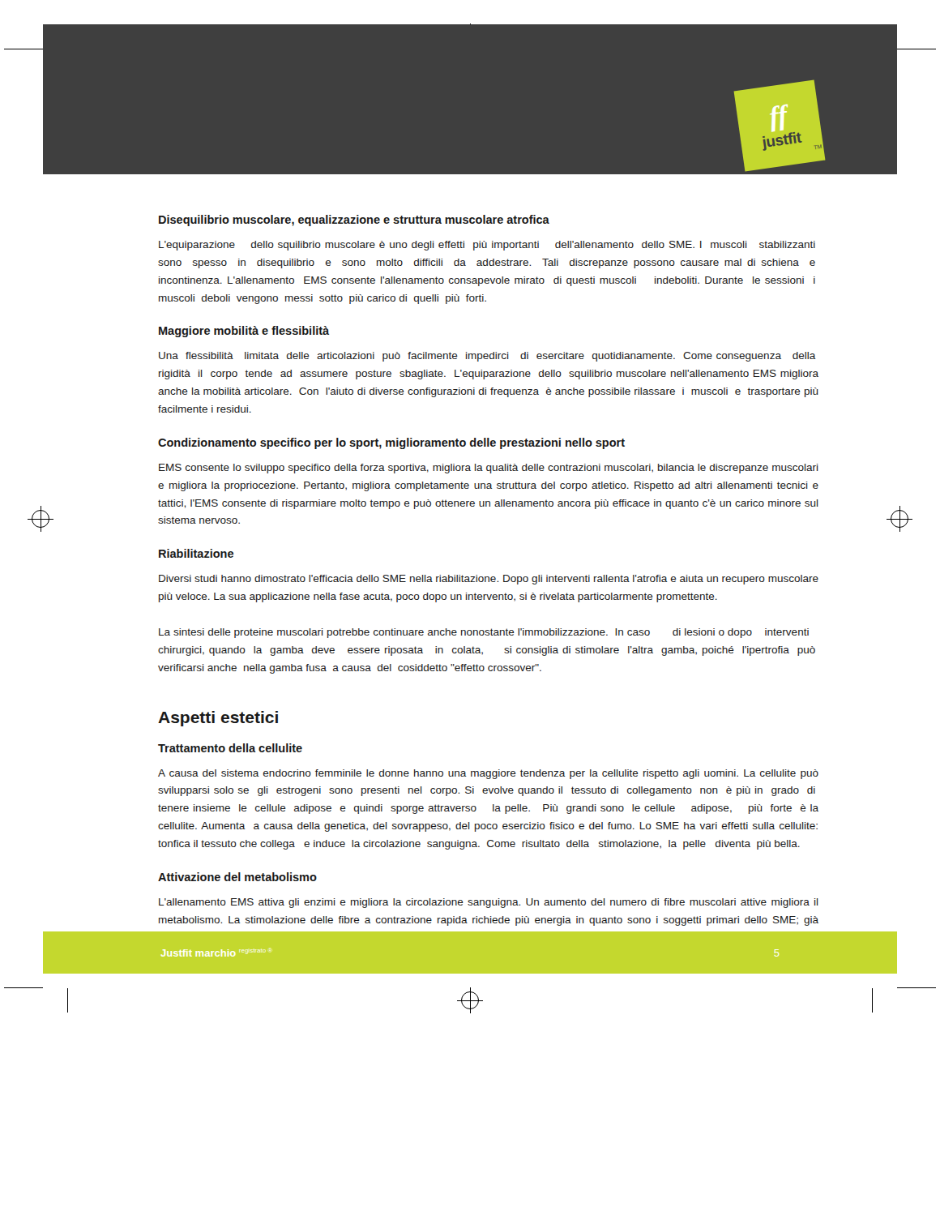ff
justfit
TM
Disequilibrio muscolare, equalizzazione e struttura muscolare atrofica
L'equiparazione dello squilibrio muscolare è uno degli effetti più importanti dell'allenamento dello SME. I muscoli stabilizzanti sono spesso in disequilibrio e sono molto difficili da addestrare. Tali discrepanze possono causare mal di schiena e incontinenza. L'allenamento EMS consente l'allenamento consapevole mirato di questi muscoli indeboliti. Durante le sessioni i muscoli deboli vengono messi sotto più carico di quelli più forti.
Maggiore mobilità e flessibilità
Una flessibilità limitata delle articolazioni può facilmente impedirci di esercitare quotidianamente. Come conseguenza della rigidità il corpo tende ad assumere posture sbagliate. L'equiparazione dello squilibrio muscolare nell'allenamento EMS migliora anche la mobilità articolare. Con l'aiuto di diverse configurazioni di frequenza è anche possibile rilassare i muscoli e trasportare più facilmente i residui.
Condizionamento specifico per lo sport, miglioramento delle prestazioni nello sport
EMS consente lo sviluppo specifico della forza sportiva, migliora la qualità delle contrazioni muscolari, bilancia le discrepanze muscolari e migliora la propriocezione. Pertanto, migliora completamente una struttura del corpo atletico. Rispetto ad altri allenamenti tecnici e tattici, l'EMS consente di risparmiare molto tempo e può ottenere un allenamento ancora più efficace in quanto c'è un carico minore sul sistema nervoso.
Riabilitazione
Diversi studi hanno dimostrato l'efficacia dello SME nella riabilitazione. Dopo gli interventi rallenta l'atrofia e aiuta un recupero muscolare più veloce. La sua applicazione nella fase acuta, poco dopo un intervento, si è rivelata particolarmente promettente.
La sintesi delle proteine muscolari potrebbe continuare anche nonostante l'immobilizzazione. In caso di lesioni o dopo interventi chirurgici, quando la gamba deve essere riposata in colata, si consiglia di stimolare l'altra gamba, poiché l'ipertrofia può verificarsi anche nella gamba fusa a causa del cosiddetto "effetto crossover".
Aspetti estetici
Trattamento della cellulite
A causa del sistema endocrino femminile le donne hanno una maggiore tendenza per la cellulite rispetto agli uomini. La cellulite può svilupparsi solo se gli estrogeni sono presenti nel corpo. Si evolve quando il tessuto di collegamento non è più in grado di tenere insieme le cellule adipose e quindi sporge attraverso la pelle. Più grandi sono le cellule adipose, più forte è la cellulite. Aumenta a causa della genetica, del sovrappeso, del poco esercizio fisico e del fumo. Lo SME ha vari effetti sulla cellulite: tonfica il tessuto che collega e induce la circolazione sanguigna. Come risultato della stimolazione, la pelle diventa più bella.
Attivazione del metabolismo
L'allenamento EMS attiva gli enzimi e migliora la circolazione sanguigna. Un aumento del numero di fibre muscolari attive migliora il metabolismo. La stimolazione delle fibre a contrazione rapida richiede più energia in quanto sono i soggetti primari dello SME; già all'inizio della sessione i processi metabolici accelereranno.
Justfit marchio registrato ®
5